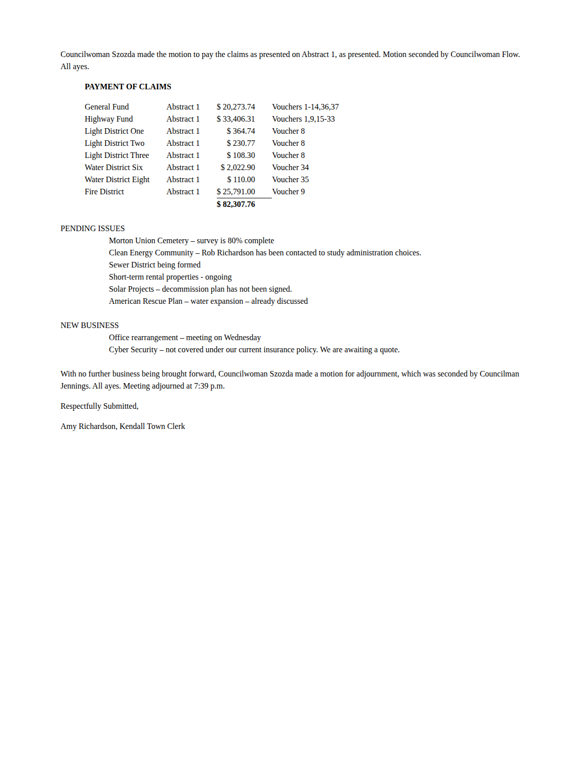Councilwoman Szozda made the motion to pay the claims as presented on Abstract 1, as presented. Motion seconded by Councilwoman Flow. All ayes.
PAYMENT OF CLAIMS
| General Fund | Abstract 1 | $ 20,273.74 | Vouchers 1-14,36,37 |
| Highway Fund | Abstract 1 | $ 33,406.31 | Vouchers 1,9,15-33 |
| Light District One | Abstract 1 | $ 364.74 | Voucher 8 |
| Light District Two | Abstract 1 | $ 230.77 | Voucher 8 |
| Light District Three | Abstract 1 | $ 108.30 | Voucher 8 |
| Water District Six | Abstract 1 | $ 2,022.90 | Voucher 34 |
| Water District Eight | Abstract 1 | $ 110.00 | Voucher 35 |
| Fire District | Abstract 1 | $ 25,791.00 | Voucher 9 |
| | | $ 82,307.76 | |
PENDING ISSUES
Morton Union Cemetery – survey is 80% complete
Clean Energy Community – Rob Richardson has been contacted to study administration choices.
Sewer District being formed
Short-term rental properties - ongoing
Solar Projects – decommission plan has not been signed.
American Rescue Plan – water expansion – already discussed
NEW BUSINESS
Office rearrangement – meeting on Wednesday
Cyber Security – not covered under our current insurance policy. We are awaiting a quote.
With no further business being brought forward, Councilwoman Szozda made a motion for adjournment, which was seconded by Councilman Jennings. All ayes. Meeting adjourned at 7:39 p.m.
Respectfully Submitted,
Amy Richardson, Kendall Town Clerk